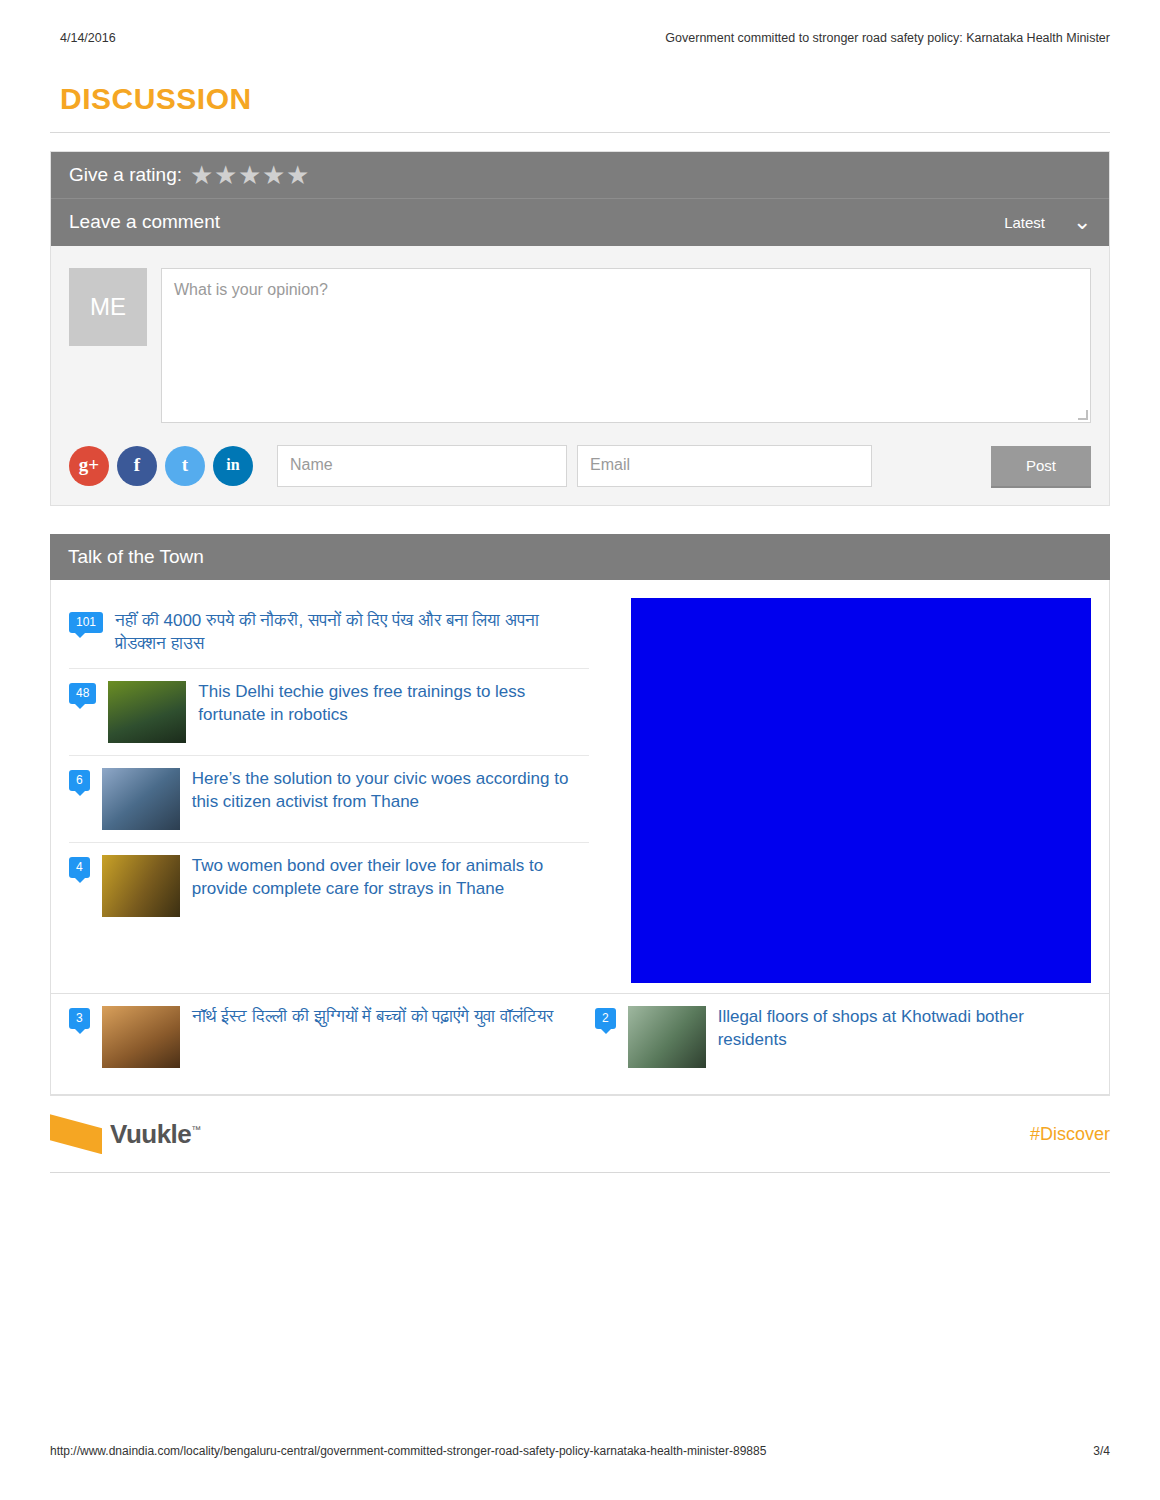4/14/2016 Government committed to stronger road safety policy: Karnataka Health Minister
DISCUSSION
Give a rating: ★★★★★
Leave a comment Latest ⌄
ME
What is your opinion?
g+
f
t
in
Name
Email
Post
Talk of the Town
101
नहीं की 4000 रुपये की नौकरी, सपनों को दिए पंख और बना लिया अपना प्रोडक्शन हाउस
48
This Delhi techie gives free trainings to less fortunate in robotics
6
Here’s the solution to your civic woes according to this citizen activist from Thane
4
Two women bond over their love for animals to provide complete care for strays in Thane
3
नॉर्थ ईस्ट दिल्ली की झुग्गियों में बच्चों को पढ़ाएंगे युवा वॉलंटियर
2
Illegal floors of shops at Khotwadi bother residents
Vuukle™
#Discover
http://www.dnaindia.com/locality/bengaluru-central/government-committed-stronger-road-safety-policy-karnataka-health-minister-89885 3/4